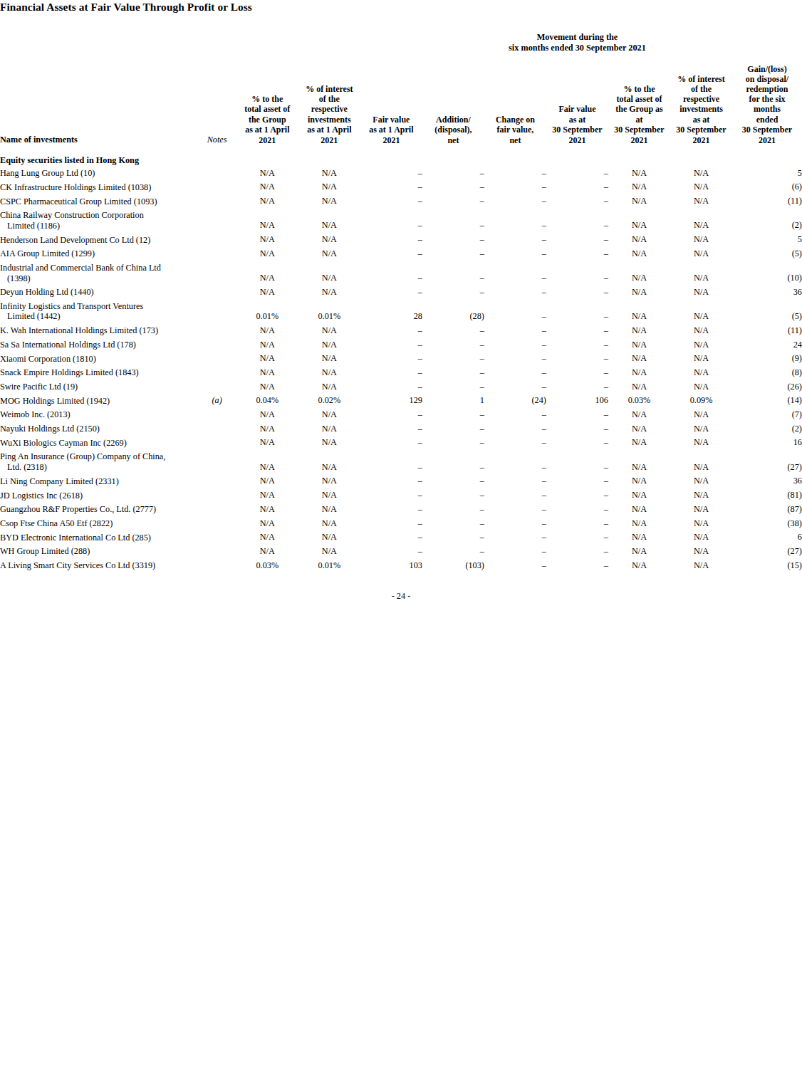Financial Assets at Fair Value Through Profit or Loss
| | | | | | Movement during the | | |
| | | | | | six months ended 30 September 2021 | | |
| | | | | | | | | | | Gain/(loss) |
| | | | | | | | | | % of interest | on disposal/ |
| | | | % of interest | | | | | % to the | of the | redemption |
| | | % to the | of the | | | | | total asset of | respective | for the six |
| | | total asset of | respective | | | | Fair value | the Group as | investments | months |
| | | the Group | investments | Fair value | Addition/ | Change on | as at | at | as at | ended |
| | | as at 1 April | as at 1 April | as at 1 April | (disposal), | fair value, | 30 September | 30 September | 30 September | 30 September |
| Name of investments | Notes | 2021 | 2021 | 2021 | net | net | 2021 | 2021 | 2021 | 2021 |
| Equity securities listed in Hong Kong |
| Hang Lung Group Ltd (10) | | N/A | N/A | – | – | – | – | N/A | N/A | 5 |
| CK Infrastructure Holdings Limited (1038) | | N/A | N/A | – | – | – | – | N/A | N/A | (6) |
| CSPC Pharmaceutical Group Limited (1093) | | N/A | N/A | – | – | – | – | N/A | N/A | (11) |
| China Railway Construction Corporation Limited (1186) | | N/A | N/A | – | – | – | – | N/A | N/A | (2) |
| Henderson Land Development Co Ltd (12) | | N/A | N/A | – | – | – | – | N/A | N/A | 5 |
| AIA Group Limited (1299) | | N/A | N/A | – | – | – | – | N/A | N/A | (5) |
| Industrial and Commercial Bank of China Ltd (1398) | | N/A | N/A | – | – | – | – | N/A | N/A | (10) |
| Deyun Holding Ltd (1440) | | N/A | N/A | – | – | – | – | N/A | N/A | 36 |
| Infinity Logistics and Transport Ventures Limited (1442) | | 0.01% | 0.01% | 28 | (28) | – | – | N/A | N/A | (5) |
| K. Wah International Holdings Limited (173) | | N/A | N/A | – | – | – | – | N/A | N/A | (11) |
| Sa Sa International Holdings Ltd (178) | | N/A | N/A | – | – | – | – | N/A | N/A | 24 |
| Xiaomi Corporation (1810) | | N/A | N/A | – | – | – | – | N/A | N/A | (9) |
| Snack Empire Holdings Limited (1843) | | N/A | N/A | – | – | – | – | N/A | N/A | (8) |
| Swire Pacific Ltd (19) | | N/A | N/A | – | – | – | – | N/A | N/A | (26) |
| MOG Holdings Limited (1942) | (a) | 0.04% | 0.02% | 129 | 1 | (24) | 106 | 0.03% | 0.09% | (14) |
| Weimob Inc. (2013) | | N/A | N/A | – | – | – | – | N/A | N/A | (7) |
| Nayuki Holdings Ltd (2150) | | N/A | N/A | – | – | – | – | N/A | N/A | (2) |
| WuXi Biologics Cayman Inc (2269) | | N/A | N/A | – | – | – | – | N/A | N/A | 16 |
| Ping An Insurance (Group) Company of China, Ltd. (2318) | | N/A | N/A | – | – | – | – | N/A | N/A | (27) |
| Li Ning Company Limited (2331) | | N/A | N/A | – | – | – | – | N/A | N/A | 36 |
| JD Logistics Inc (2618) | | N/A | N/A | – | – | – | – | N/A | N/A | (81) |
| Guangzhou R&F Properties Co., Ltd. (2777) | | N/A | N/A | – | – | – | – | N/A | N/A | (87) |
| Csop Ftse China A50 Etf (2822) | | N/A | N/A | – | – | – | – | N/A | N/A | (38) |
| BYD Electronic International Co Ltd (285) | | N/A | N/A | – | – | – | – | N/A | N/A | 6 |
| WH Group Limited (288) | | N/A | N/A | – | – | – | – | N/A | N/A | (27) |
| A Living Smart City Services Co Ltd (3319) | | 0.03% | 0.01% | 103 | (103) | – | – | N/A | N/A | (15) |
- 24 -